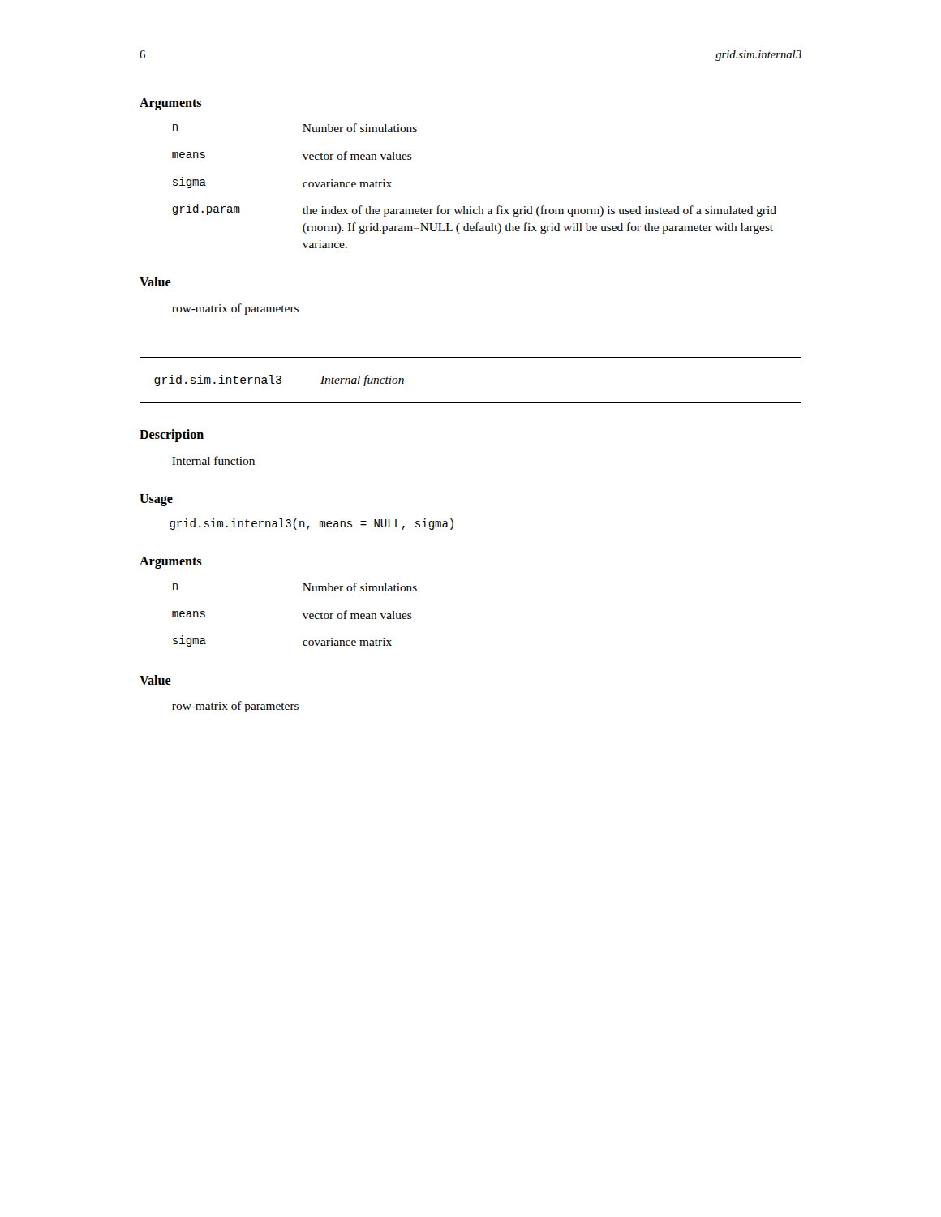6 grid.sim.internal3
Arguments
n
Number of simulations
means
vector of mean values
sigma
covariance matrix
grid.param
the index of the parameter for which a fix grid (from qnorm) is used instead of a simulated grid (rnorm). If grid.param=NULL ( default) the fix grid will be used for the parameter with largest variance.
Value
row-matrix of parameters
grid.sim.internal3 Internal function
Description
Internal function
Usage
grid.sim.internal3(n, means = NULL, sigma)
Arguments
n
Number of simulations
means
vector of mean values
sigma
covariance matrix
Value
row-matrix of parameters